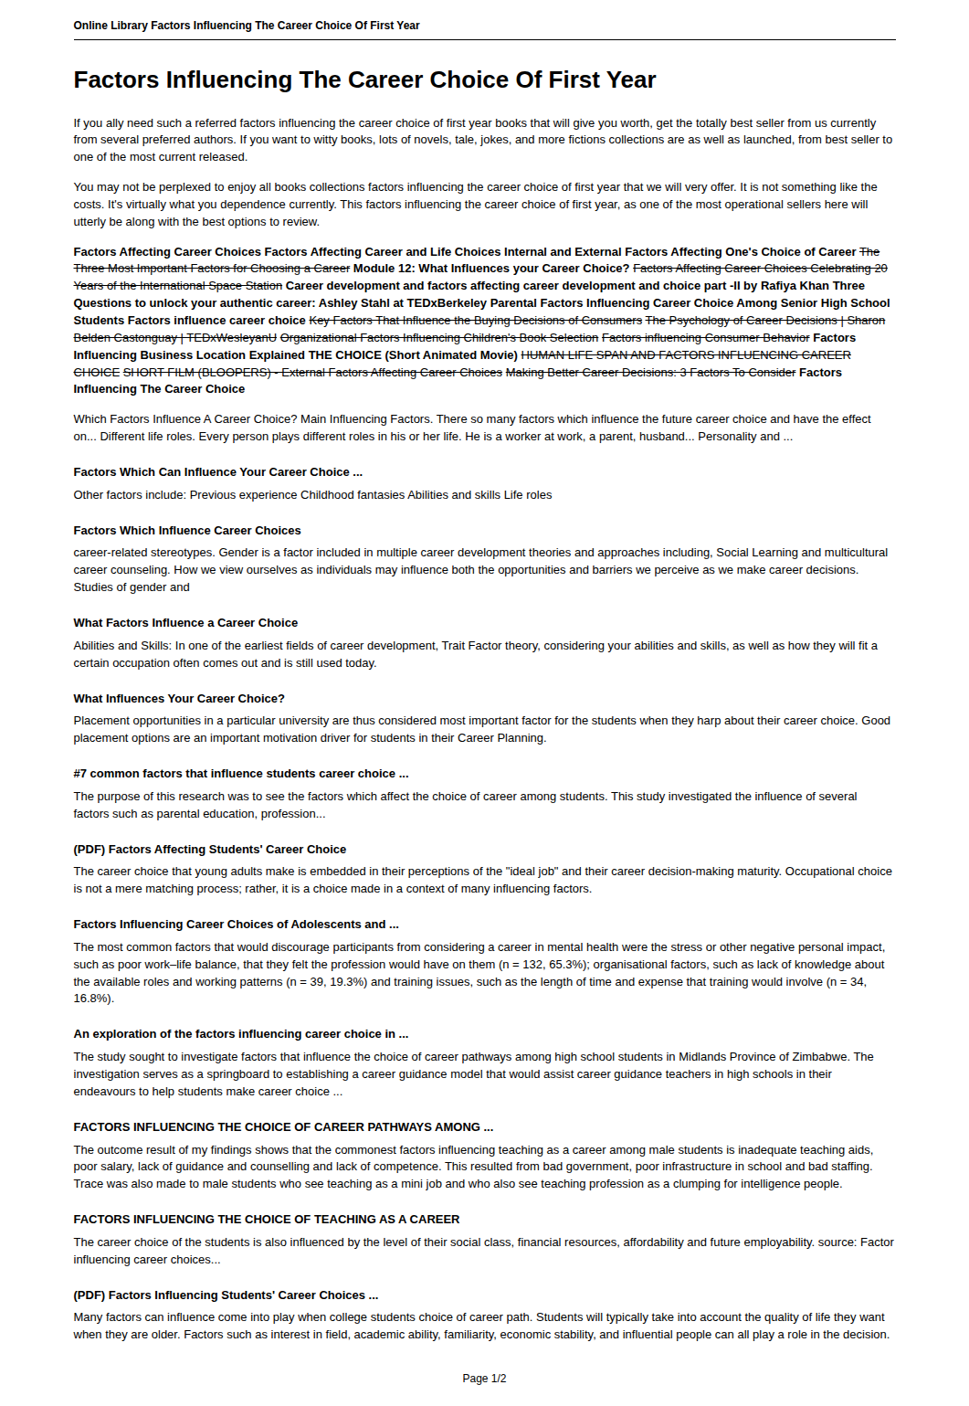Online Library Factors Influencing The Career Choice Of First Year
Factors Influencing The Career Choice Of First Year
If you ally need such a referred factors influencing the career choice of first year books that will give you worth, get the totally best seller from us currently from several preferred authors. If you want to witty books, lots of novels, tale, jokes, and more fictions collections are as well as launched, from best seller to one of the most current released.
You may not be perplexed to enjoy all books collections factors influencing the career choice of first year that we will very offer. It is not something like the costs. It's virtually what you dependence currently. This factors influencing the career choice of first year, as one of the most operational sellers here will utterly be along with the best options to review.
Factors Affecting Career Choices Factors Affecting Career and Life Choices Internal and External Factors Affecting One's Choice of Career The Three Most Important Factors for Choosing a Career Module 12: What Influences your Career Choice? Factors Affecting Career Choices Celebrating 20 Years of the International Space Station Career development and factors affecting career development and choice part -II by Rafiya Khan Three Questions to unlock your authentic career: Ashley Stahl at TEDxBerkeley Parental Factors Influencing Career Choice Among Senior High School Students Factors influence career choice Key Factors That Influence the Buying Decisions of Consumers The Psychology of Career Decisions | Sharon Belden Castonguay | TEDxWesleyanU Organizational Factors Influencing Children's Book Selection Factors influencing Consumer Behavior Factors Influencing Business Location Explained THE CHOICE (Short Animated Movie) HUMAN LIFE SPAN AND FACTORS INFLUENCING CAREER CHOICE SHORT FILM (BLOOPERS) - External Factors Affecting Career Choices Making Better Career Decisions: 3 Factors To Consider Factors Influencing The Career Choice
Which Factors Influence A Career Choice? Main Influencing Factors. There so many factors which influence the future career choice and have the effect on... Different life roles. Every person plays different roles in his or her life. He is a worker at work, a parent, husband... Personality and ...
Factors Which Can Influence Your Career Choice ...
Other factors include: Previous experience Childhood fantasies Abilities and skills Life roles
Factors Which Influence Career Choices
career-related stereotypes. Gender is a factor included in multiple career development theories and approaches including, Social Learning and multicultural career counseling. How we view ourselves as individuals may influence both the opportunities and barriers we perceive as we make career decisions. Studies of gender and
What Factors Influence a Career Choice
Abilities and Skills: In one of the earliest fields of career development, Trait Factor theory, considering your abilities and skills, as well as how they will fit a certain occupation often comes out and is still used today.
What Influences Your Career Choice?
Placement opportunities in a particular university are thus considered most important factor for the students when they harp about their career choice. Good placement options are an important motivation driver for students in their Career Planning.
#7 common factors that influence students career choice ...
The purpose of this research was to see the factors which affect the choice of career among students. This study investigated the influence of several factors such as parental education, profession...
(PDF) Factors Affecting Students' Career Choice
The career choice that young adults make is embedded in their perceptions of the "ideal job" and their career decision-making maturity. Occupational choice is not a mere matching process; rather, it is a choice made in a context of many influencing factors.
Factors Influencing Career Choices of Adolescents and ...
The most common factors that would discourage participants from considering a career in mental health were the stress or other negative personal impact, such as poor work–life balance, that they felt the profession would have on them (n = 132, 65.3%); organisational factors, such as lack of knowledge about the available roles and working patterns (n = 39, 19.3%) and training issues, such as the length of time and expense that training would involve (n = 34, 16.8%).
An exploration of the factors influencing career choice in ...
The study sought to investigate factors that influence the choice of career pathways among high school students in Midlands Province of Zimbabwe. The investigation serves as a springboard to establishing a career guidance model that would assist career guidance teachers in high schools in their endeavours to help students make career choice ...
FACTORS INFLUENCING THE CHOICE OF CAREER PATHWAYS AMONG ...
The outcome result of my findings shows that the commonest factors influencing teaching as a career among male students is inadequate teaching aids, poor salary, lack of guidance and counselling and lack of competence. This resulted from bad government, poor infrastructure in school and bad staffing. Trace was also made to male students who see teaching as a mini job and who also see teaching profession as a clumping for intelligence people.
FACTORS INFLUENCING THE CHOICE OF TEACHING AS A CAREER
The career choice of the students is also influenced by the level of their social class, financial resources, affordability and future employability. source: Factor influencing career choices...
(PDF) Factors Influencing Students' Career Choices ...
Many factors can influence come into play when college students choice of career path. Students will typically take into account the quality of life they want when they are older. Factors such as interest in field, academic ability, familiarity, economic stability, and influential people can all play a role in the decision.
Page 1/2